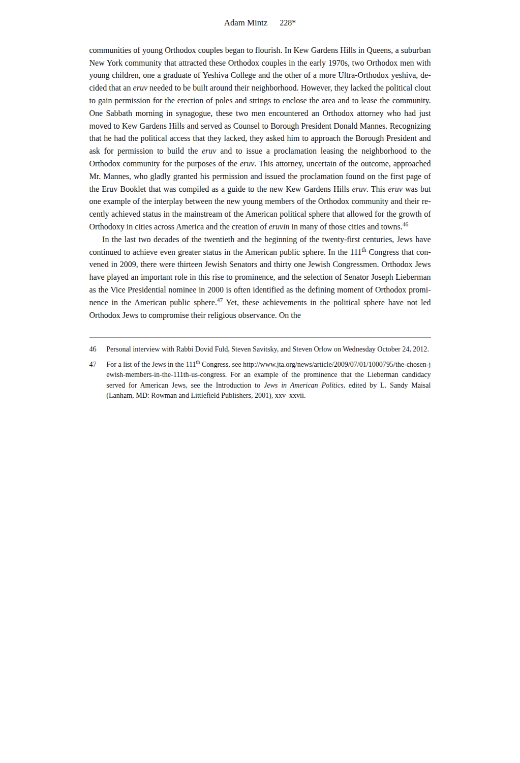Adam Mintz 228*
communities of young Orthodox couples began to flourish. In Kew Gardens Hills in Queens, a suburban New York community that attracted these Orthodox couples in the early 1970s, two Orthodox men with young children, one a graduate of Yeshiva College and the other of a more Ultra-Orthodox yeshiva, decided that an eruv needed to be built around their neighborhood. However, they lacked the political clout to gain permission for the erection of poles and strings to enclose the area and to lease the community. One Sabbath morning in synagogue, these two men encountered an Orthodox attorney who had just moved to Kew Gardens Hills and served as Counsel to Borough President Donald Mannes. Recognizing that he had the political access that they lacked, they asked him to approach the Borough President and ask for permission to build the eruv and to issue a proclamation leasing the neighborhood to the Orthodox community for the purposes of the eruv. This attorney, uncertain of the outcome, approached Mr. Mannes, who gladly granted his permission and issued the proclamation found on the first page of the Eruv Booklet that was compiled as a guide to the new Kew Gardens Hills eruv. This eruv was but one example of the interplay between the new young members of the Orthodox community and their recently achieved status in the mainstream of the American political sphere that allowed for the growth of Orthodoxy in cities across America and the creation of eruvin in many of those cities and towns.46
In the last two decades of the twentieth and the beginning of the twenty-first centuries, Jews have continued to achieve even greater status in the American public sphere. In the 111th Congress that convened in 2009, there were thirteen Jewish Senators and thirty one Jewish Congressmen. Orthodox Jews have played an important role in this rise to prominence, and the selection of Senator Joseph Lieberman as the Vice Presidential nominee in 2000 is often identified as the defining moment of Orthodox prominence in the American public sphere.47 Yet, these achievements in the political sphere have not led Orthodox Jews to compromise their religious observance. On the
Personal interview with Rabbi Dovid Fuld, Steven Savitsky, and Steven Orlow on Wednesday October 24, 2012.
For a list of the Jews in the 111th Congress, see http://www.jta.org/news/article/2009/07/01/1000795/the-chosen-jewish-members-in-the-111th-us-congress. For an example of the prominence that the Lieberman candidacy served for American Jews, see the Introduction to Jews in American Politics, edited by L. Sandy Maisal (Lanham, MD: Rowman and Littlefield Publishers, 2001), xxv–xxvii.